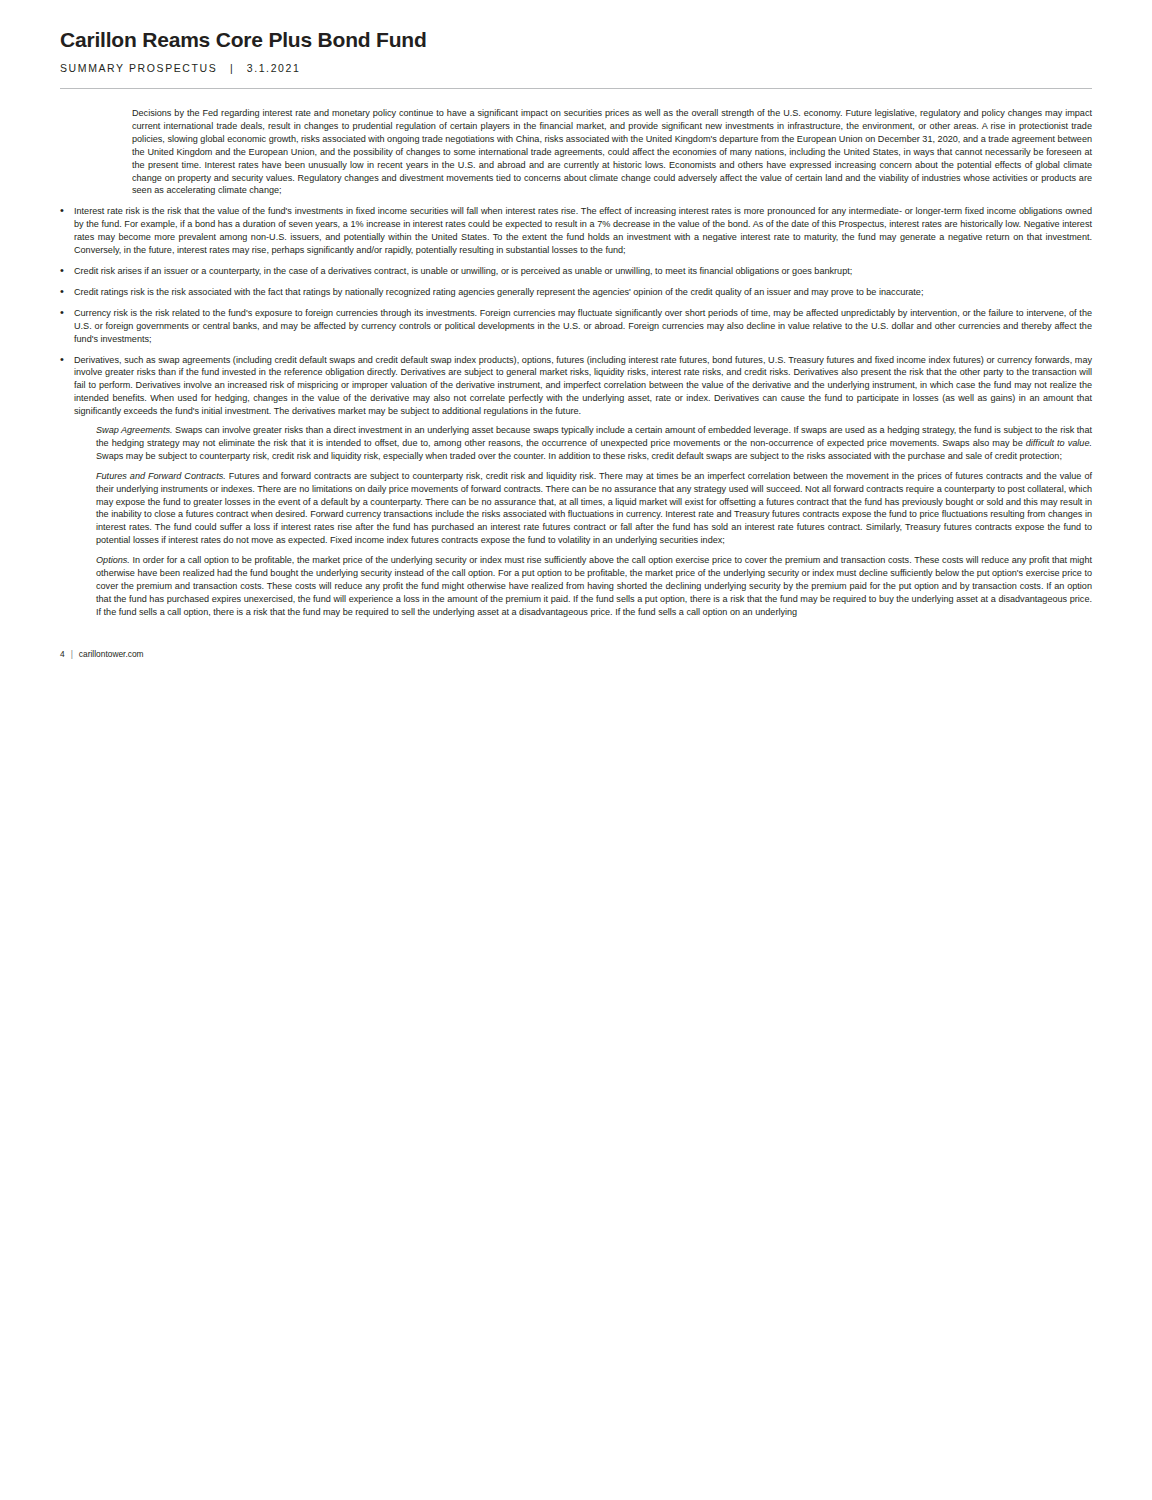Carillon Reams Core Plus Bond Fund
SUMMARY PROSPECTUS | 3.1.2021
Decisions by the Fed regarding interest rate and monetary policy continue to have a significant impact on securities prices as well as the overall strength of the U.S. economy. Future legislative, regulatory and policy changes may impact current international trade deals, result in changes to prudential regulation of certain players in the financial market, and provide significant new investments in infrastructure, the environment, or other areas. A rise in protectionist trade policies, slowing global economic growth, risks associated with ongoing trade negotiations with China, risks associated with the United Kingdom's departure from the European Union on December 31, 2020, and a trade agreement between the United Kingdom and the European Union, and the possibility of changes to some international trade agreements, could affect the economies of many nations, including the United States, in ways that cannot necessarily be foreseen at the present time. Interest rates have been unusually low in recent years in the U.S. and abroad and are currently at historic lows. Economists and others have expressed increasing concern about the potential effects of global climate change on property and security values. Regulatory changes and divestment movements tied to concerns about climate change could adversely affect the value of certain land and the viability of industries whose activities or products are seen as accelerating climate change;
Interest rate risk is the risk that the value of the fund's investments in fixed income securities will fall when interest rates rise. The effect of increasing interest rates is more pronounced for any intermediate- or longer-term fixed income obligations owned by the fund. For example, if a bond has a duration of seven years, a 1% increase in interest rates could be expected to result in a 7% decrease in the value of the bond. As of the date of this Prospectus, interest rates are historically low. Negative interest rates may become more prevalent among non-U.S. issuers, and potentially within the United States. To the extent the fund holds an investment with a negative interest rate to maturity, the fund may generate a negative return on that investment. Conversely, in the future, interest rates may rise, perhaps significantly and/or rapidly, potentially resulting in substantial losses to the fund;
Credit risk arises if an issuer or a counterparty, in the case of a derivatives contract, is unable or unwilling, or is perceived as unable or unwilling, to meet its financial obligations or goes bankrupt;
Credit ratings risk is the risk associated with the fact that ratings by nationally recognized rating agencies generally represent the agencies' opinion of the credit quality of an issuer and may prove to be inaccurate;
Currency risk is the risk related to the fund's exposure to foreign currencies through its investments. Foreign currencies may fluctuate significantly over short periods of time, may be affected unpredictably by intervention, or the failure to intervene, of the U.S. or foreign governments or central banks, and may be affected by currency controls or political developments in the U.S. or abroad. Foreign currencies may also decline in value relative to the U.S. dollar and other currencies and thereby affect the fund's investments;
Derivatives, such as swap agreements (including credit default swaps and credit default swap index products), options, futures (including interest rate futures, bond futures, U.S. Treasury futures and fixed income index futures) or currency forwards, may involve greater risks than if the fund invested in the reference obligation directly. Derivatives are subject to general market risks, liquidity risks, interest rate risks, and credit risks. Derivatives also present the risk that the other party to the transaction will fail to perform. Derivatives involve an increased risk of mispricing or improper valuation of the derivative instrument, and imperfect correlation between the value of the derivative and the underlying instrument, in which case the fund may not realize the intended benefits. When used for hedging, changes in the value of the derivative may also not correlate perfectly with the underlying asset, rate or index. Derivatives can cause the fund to participate in losses (as well as gains) in an amount that significantly exceeds the fund's initial investment. The derivatives market may be subject to additional regulations in the future.
Swap Agreements. Swaps can involve greater risks than a direct investment in an underlying asset because swaps typically include a certain amount of embedded leverage. If swaps are used as a hedging strategy, the fund is subject to the risk that the hedging strategy may not eliminate the risk that it is intended to offset, due to, among other reasons, the occurrence of unexpected price movements or the non-occurrence of expected price movements. Swaps also may be difficult to value. Swaps may be subject to counterparty risk, credit risk and liquidity risk, especially when traded over the counter. In addition to these risks, credit default swaps are subject to the risks associated with the purchase and sale of credit protection;
Futures and Forward Contracts. Futures and forward contracts are subject to counterparty risk, credit risk and liquidity risk. There may at times be an imperfect correlation between the movement in the prices of futures contracts and the value of their underlying instruments or indexes. There are no limitations on daily price movements of forward contracts. There can be no assurance that any strategy used will succeed. Not all forward contracts require a counterparty to post collateral, which may expose the fund to greater losses in the event of a default by a counterparty. There can be no assurance that, at all times, a liquid market will exist for offsetting a futures contract that the fund has previously bought or sold and this may result in the inability to close a futures contract when desired. Forward currency transactions include the risks associated with fluctuations in currency. Interest rate and Treasury futures contracts expose the fund to price fluctuations resulting from changes in interest rates. The fund could suffer a loss if interest rates rise after the fund has purchased an interest rate futures contract or fall after the fund has sold an interest rate futures contract. Similarly, Treasury futures contracts expose the fund to potential losses if interest rates do not move as expected. Fixed income index futures contracts expose the fund to volatility in an underlying securities index;
Options. In order for a call option to be profitable, the market price of the underlying security or index must rise sufficiently above the call option exercise price to cover the premium and transaction costs. These costs will reduce any profit that might otherwise have been realized had the fund bought the underlying security instead of the call option. For a put option to be profitable, the market price of the underlying security or index must decline sufficiently below the put option's exercise price to cover the premium and transaction costs. These costs will reduce any profit the fund might otherwise have realized from having shorted the declining underlying security by the premium paid for the put option and by transaction costs. If an option that the fund has purchased expires unexercised, the fund will experience a loss in the amount of the premium it paid. If the fund sells a put option, there is a risk that the fund may be required to buy the underlying asset at a disadvantageous price. If the fund sells a call option, there is a risk that the fund may be required to sell the underlying asset at a disadvantageous price. If the fund sells a call option on an underlying
4|carillontower.com